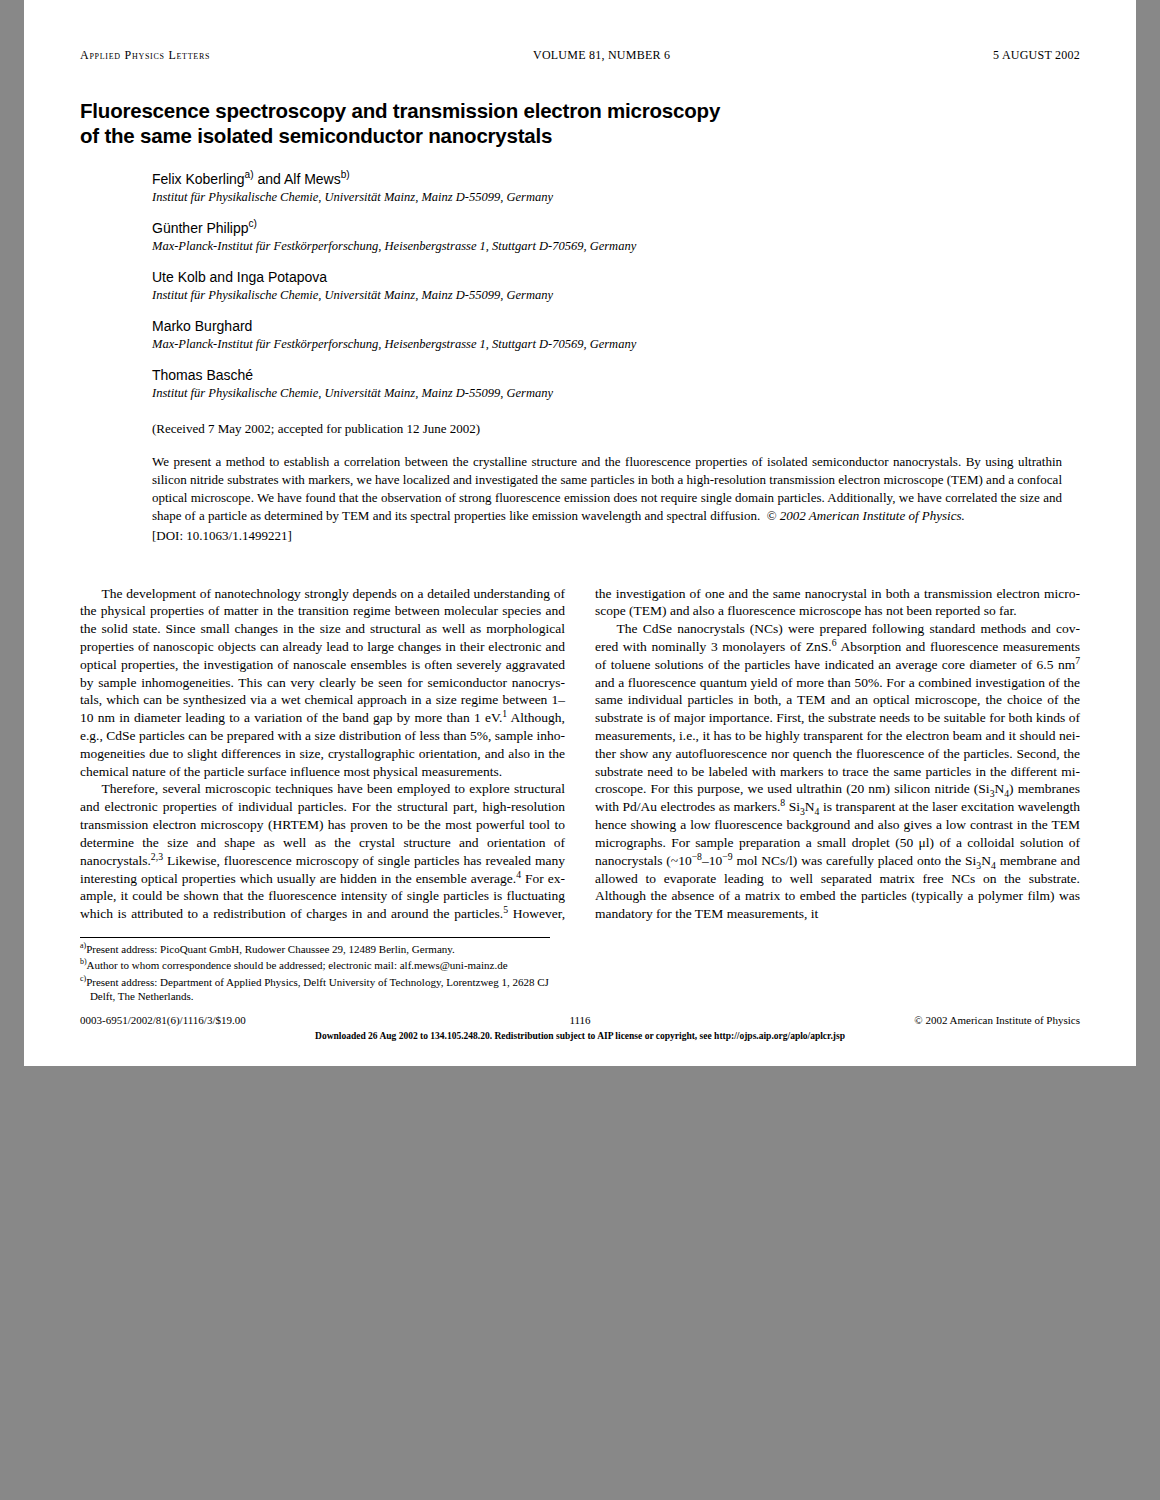Applied Physics Letters
VOLUME 81, NUMBER 6
5 AUGUST 2002
Fluorescence spectroscopy and transmission electron microscopy
of the same isolated semiconductor nanocrystals
Felix Koberlinga) and Alf Mewsb)
Institut für Physikalische Chemie, Universität Mainz, Mainz D-55099, Germany
Günther Philippc)
Max-Planck-Institut für Festkörperforschung, Heisenbergstrasse 1, Stuttgart D-70569, Germany
Ute Kolb and Inga Potapova
Institut für Physikalische Chemie, Universität Mainz, Mainz D-55099, Germany
Marko Burghard
Max-Planck-Institut für Festkörperforschung, Heisenbergstrasse 1, Stuttgart D-70569, Germany
Thomas Basché
Institut für Physikalische Chemie, Universität Mainz, Mainz D-55099, Germany
(Received 7 May 2002; accepted for publication 12 June 2002)
We present a method to establish a correlation between the crystalline structure and the fluorescence properties of isolated semiconductor nanocrystals. By using ultrathin silicon nitride substrates with markers, we have localized and investigated the same particles in both a high-resolution transmission electron microscope (TEM) and a confocal optical microscope. We have found that the observation of strong fluorescence emission does not require single domain particles. Additionally, we have correlated the size and shape of a particle as determined by TEM and its spectral properties like emission wavelength and spectral diffusion. © 2002 American Institute of Physics. [DOI: 10.1063/1.1499221]
The development of nanotechnology strongly depends on a detailed understanding of the physical properties of matter in the transition regime between molecular species and the solid state. Since small changes in the size and structural as well as morphological properties of nanoscopic objects can already lead to large changes in their electronic and optical properties, the investigation of nanoscale ensembles is often severely aggravated by sample inhomogeneities. This can very clearly be seen for semiconductor nanocrystals, which can be synthesized via a wet chemical approach in a size regime between 1–10 nm in diameter leading to a variation of the band gap by more than 1 eV.1 Although, e.g., CdSe particles can be prepared with a size distribution of less than 5%, sample inhomogeneities due to slight differences in size, crystallographic orientation, and also in the chemical nature of the particle surface influence most physical measurements.
Therefore, several microscopic techniques have been employed to explore structural and electronic properties of individual particles. For the structural part, high-resolution transmission electron microscopy (HRTEM) has proven to be the most powerful tool to determine the size and shape as well as the crystal structure and orientation of nanocrystals.2,3 Likewise, fluorescence microscopy of single particles has revealed many interesting optical properties which usually are hidden in the ensemble average.4 For example, it could be shown that the fluorescence intensity of single particles is fluctuating which is attributed to a redistribution of charges in and around the particles.5 However, the investigation of one and the same nanocrystal in both a transmission electron microscope (TEM) and also a fluorescence microscope has not been reported so far.
The CdSe nanocrystals (NCs) were prepared following standard methods and covered with nominally 3 monolayers of ZnS.6 Absorption and fluorescence measurements of toluene solutions of the particles have indicated an average core diameter of 6.5 nm7 and a fluorescence quantum yield of more than 50%. For a combined investigation of the same individual particles in both, a TEM and an optical microscope, the choice of the substrate is of major importance. First, the substrate needs to be suitable for both kinds of measurements, i.e., it has to be highly transparent for the electron beam and it should neither show any autofluorescence nor quench the fluorescence of the particles. Second, the substrate need to be labeled with markers to trace the same particles in the different microscope. For this purpose, we used ultrathin (20 nm) silicon nitride (Si3N4) membranes with Pd/Au electrodes as markers.8 Si3N4 is transparent at the laser excitation wavelength hence showing a low fluorescence background and also gives a low contrast in the TEM micrographs. For sample preparation a small droplet (50 μl) of a colloidal solution of nanocrystals (~10−8–10−9 mol NCs/l) was carefully placed onto the Si3N4 membrane and allowed to evaporate leading to well separated matrix free NCs on the substrate. Although the absence of a matrix to embed the particles (typically a polymer film) was mandatory for the TEM measurements, it
a)Present address: PicoQuant GmbH, Rudower Chaussee 29, 12489 Berlin, Germany.
b)Author to whom correspondence should be addressed; electronic mail: alf.mews@uni-mainz.de
c)Present address: Department of Applied Physics, Delft University of Technology, Lorentzweg 1, 2628 CJ Delft, The Netherlands.
0003-6951/2002/81(6)/1116/3/$19.00
1116
© 2002 American Institute of Physics
Downloaded 26 Aug 2002 to 134.105.248.20. Redistribution subject to AIP license or copyright, see http://ojps.aip.org/aplo/aplcr.jsp